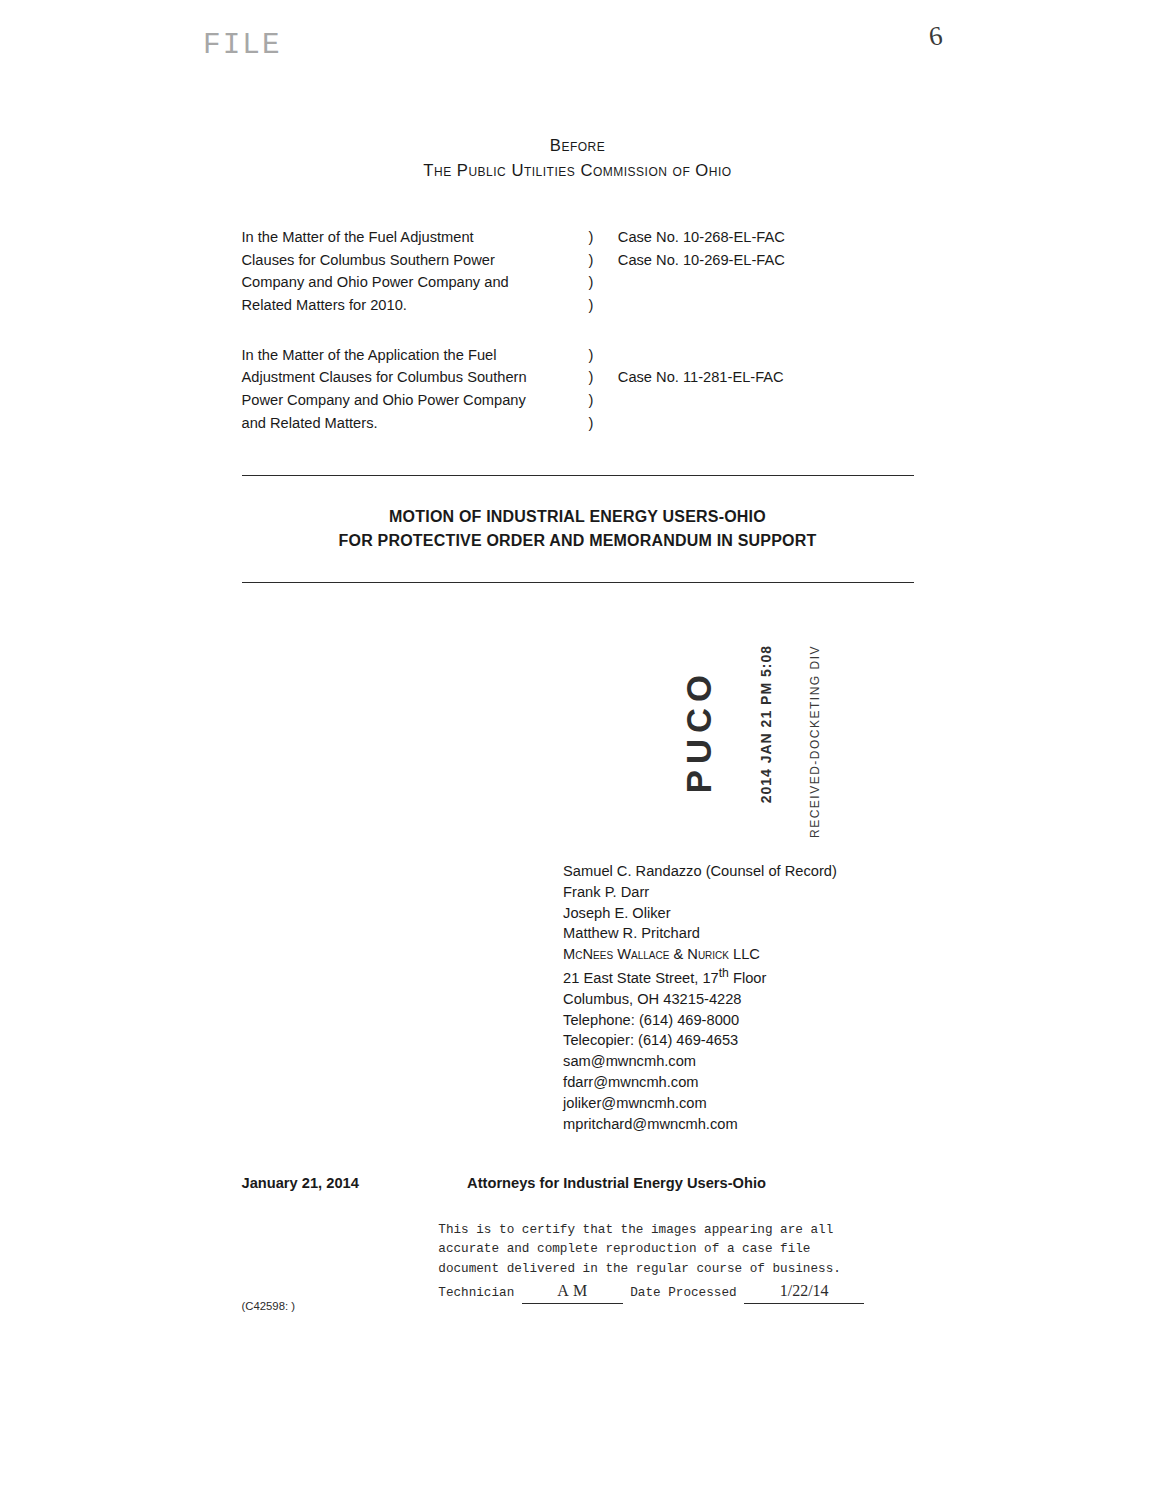FILE
6
Before
The Public Utilities Commission of Ohio
| In the Matter of the Fuel Adjustment Clauses for Columbus Southern Power Company and Ohio Power Company and Related Matters for 2010. | ) ) ) ) | Case No. 10-268-EL-FAC Case No. 10-269-EL-FAC |
| In the Matter of the Application the Fuel Adjustment Clauses for Columbus Southern Power Company and Ohio Power Company and Related Matters. | ) ) ) ) | Case No. 11-281-EL-FAC |
MOTION OF INDUSTRIAL ENERGY USERS-OHIO
FOR PROTECTIVE ORDER AND MEMORANDUM IN SUPPORT
RECEIVED-DOCKETING DIV
2014 JAN 21 PM 5:08
PUCO
Samuel C. Randazzo (Counsel of Record)
Frank P. Darr
Joseph E. Oliker
Matthew R. Pritchard
McNees Wallace & Nurick LLC
21 East State Street, 17th Floor
Columbus, OH 43215-4228
Telephone: (614) 469-8000
Telecopier: (614) 469-4653
sam@mwncmh.com
fdarr@mwncmh.com
joliker@mwncmh.com
mpritchard@mwncmh.com
January 21, 2014
Attorneys for Industrial Energy Users-Ohio
This is to certify that the images appearing are all
accurate and complete reproduction of a case file
document delivered in the regular course of business.
Technician A M Date Processed 1/22/14
(C42598: )